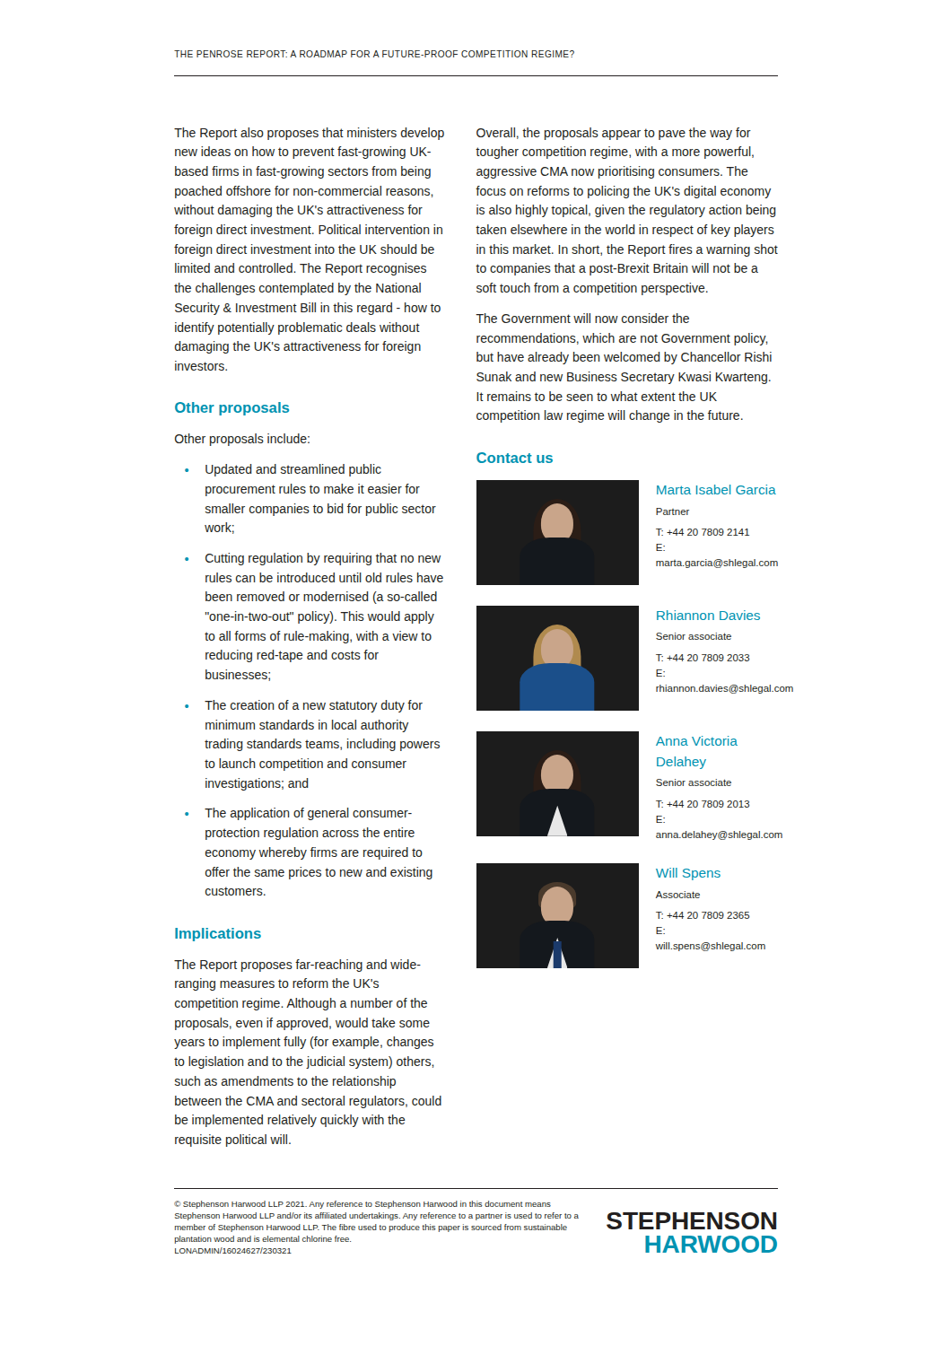The Penrose Report: a roadmap for a future-proof competition regime?
The Report also proposes that ministers develop new ideas on how to prevent fast-growing UK-based firms in fast-growing sectors from being poached offshore for non-commercial reasons, without damaging the UK's attractiveness for foreign direct investment. Political intervention in foreign direct investment into the UK should be limited and controlled. The Report recognises the challenges contemplated by the National Security & Investment Bill in this regard - how to identify potentially problematic deals without damaging the UK's attractiveness for foreign investors.
Other proposals
Other proposals include:
Updated and streamlined public procurement rules to make it easier for smaller companies to bid for public sector work;
Cutting regulation by requiring that no new rules can be introduced until old rules have been removed or modernised (a so-called "one-in-two-out" policy). This would apply to all forms of rule-making, with a view to reducing red-tape and costs for businesses;
The creation of a new statutory duty for minimum standards in local authority trading standards teams, including powers to launch competition and consumer investigations; and
The application of general consumer-protection regulation across the entire economy whereby firms are required to offer the same prices to new and existing customers.
Implications
The Report proposes far-reaching and wide-ranging measures to reform the UK's competition regime. Although a number of the proposals, even if approved, would take some years to implement fully (for example, changes to legislation and to the judicial system) others, such as amendments to the relationship between the CMA and sectoral regulators, could be implemented relatively quickly with the requisite political will.
Overall, the proposals appear to pave the way for tougher competition regime, with a more powerful, aggressive CMA now prioritising consumers. The focus on reforms to policing the UK's digital economy is also highly topical, given the regulatory action being taken elsewhere in the world in respect of key players in this market. In short, the Report fires a warning shot to companies that a post-Brexit Britain will not be a soft touch from a competition perspective.
The Government will now consider the recommendations, which are not Government policy, but have already been welcomed by Chancellor Rishi Sunak and new Business Secretary Kwasi Kwarteng. It remains to be seen to what extent the UK competition law regime will change in the future.
Contact us
Marta Isabel Garcia
Partner
T: +44 20 7809 2141
E: marta.garcia@shlegal.com
Rhiannon Davies
Senior associate
T: +44 20 7809 2033
E: rhiannon.davies@shlegal.com
Anna Victoria Delahey
Senior associate
T: +44 20 7809 2013
E: anna.delahey@shlegal.com
Will Spens
Associate
T: +44 20 7809 2365
E: will.spens@shlegal.com
© Stephenson Harwood LLP 2021. Any reference to Stephenson Harwood in this document means Stephenson Harwood LLP and/or its affiliated undertakings. Any reference to a partner is used to refer to a member of Stephenson Harwood LLP. The fibre used to produce this paper is sourced from sustainable plantation wood and is elemental chlorine free.
LONADMIN/16024627/230321
STEPHENSON HARWOOD